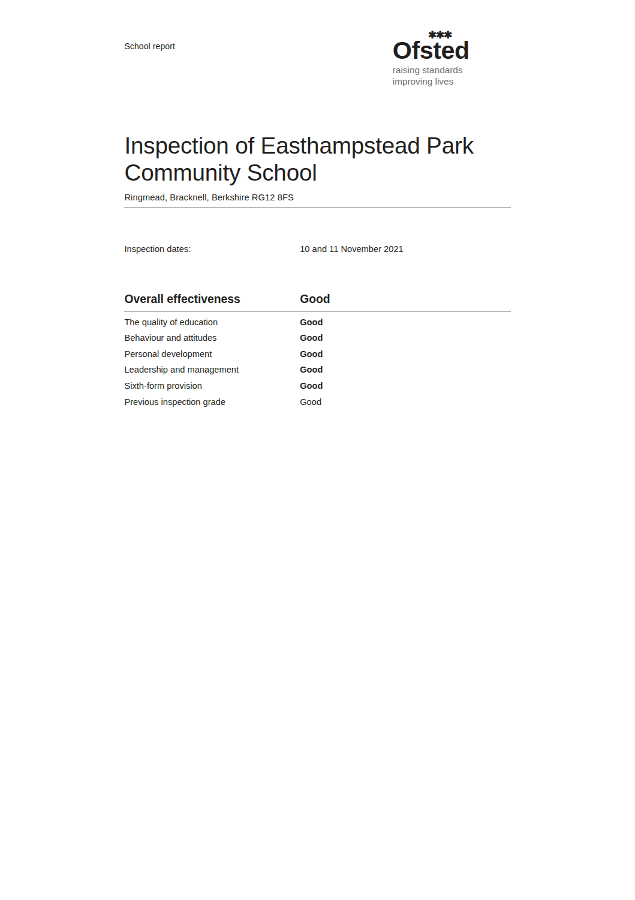✱✱✱
Ofsted
raising standards
improving lives
School report
Inspection of Easthampstead Park Community School
Ringmead, Bracknell, Berkshire RG12 8FS
Inspection dates: 10 and 11 November 2021
| Overall effectiveness | Good |
| The quality of education | Good |
| Behaviour and attitudes | Good |
| Personal development | Good |
| Leadership and management | Good |
| Sixth-form provision | Good |
| Previous inspection grade | Good |